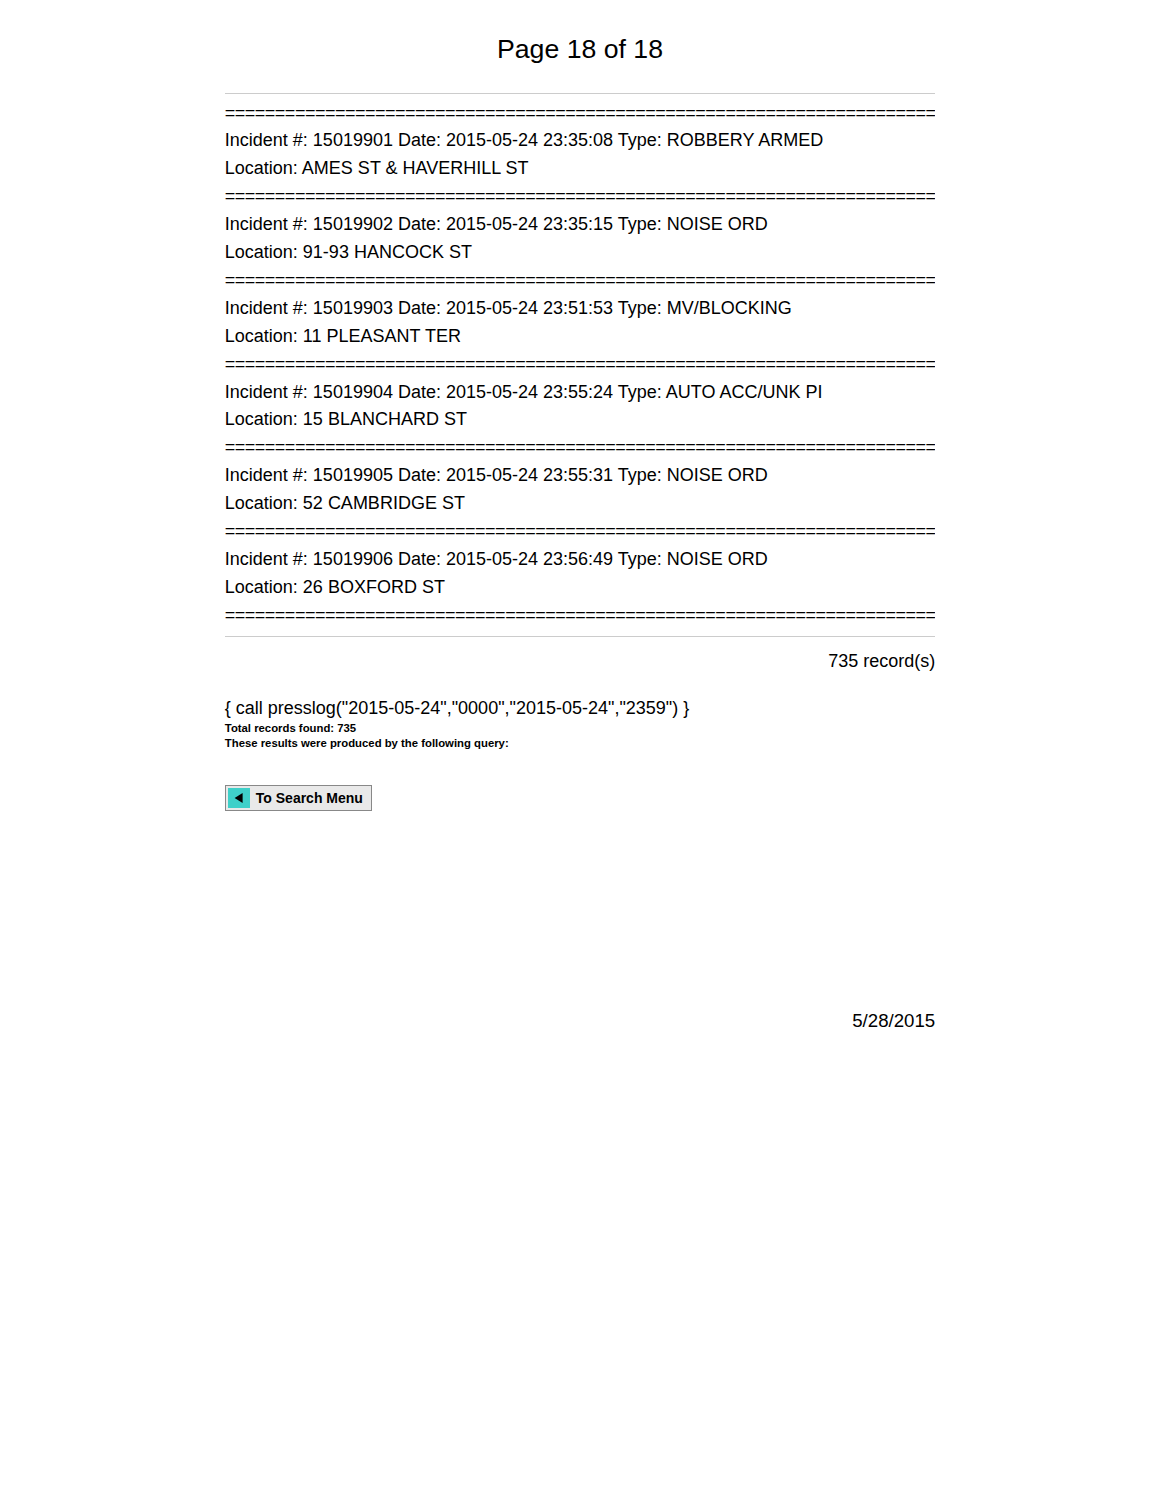Page 18 of 18
========================================================================
Incident #: 15019901 Date: 2015-05-24 23:35:08 Type: ROBBERY ARMED
Location: AMES ST & HAVERHILL ST
========================================================================
Incident #: 15019902 Date: 2015-05-24 23:35:15 Type: NOISE ORD
Location: 91-93 HANCOCK ST
========================================================================
Incident #: 15019903 Date: 2015-05-24 23:51:53 Type: MV/BLOCKING
Location: 11 PLEASANT TER
========================================================================
Incident #: 15019904 Date: 2015-05-24 23:55:24 Type: AUTO ACC/UNK PI
Location: 15 BLANCHARD ST
========================================================================
Incident #: 15019905 Date: 2015-05-24 23:55:31 Type: NOISE ORD
Location: 52 CAMBRIDGE ST
========================================================================
Incident #: 15019906 Date: 2015-05-24 23:56:49 Type: NOISE ORD
Location: 26 BOXFORD ST
========================================================================
735 record(s)
{ call presslog("2015-05-24","0000","2015-05-24","2359") }
Total records found: 735
These results were produced by the following query:
To Search Menu
5/28/2015